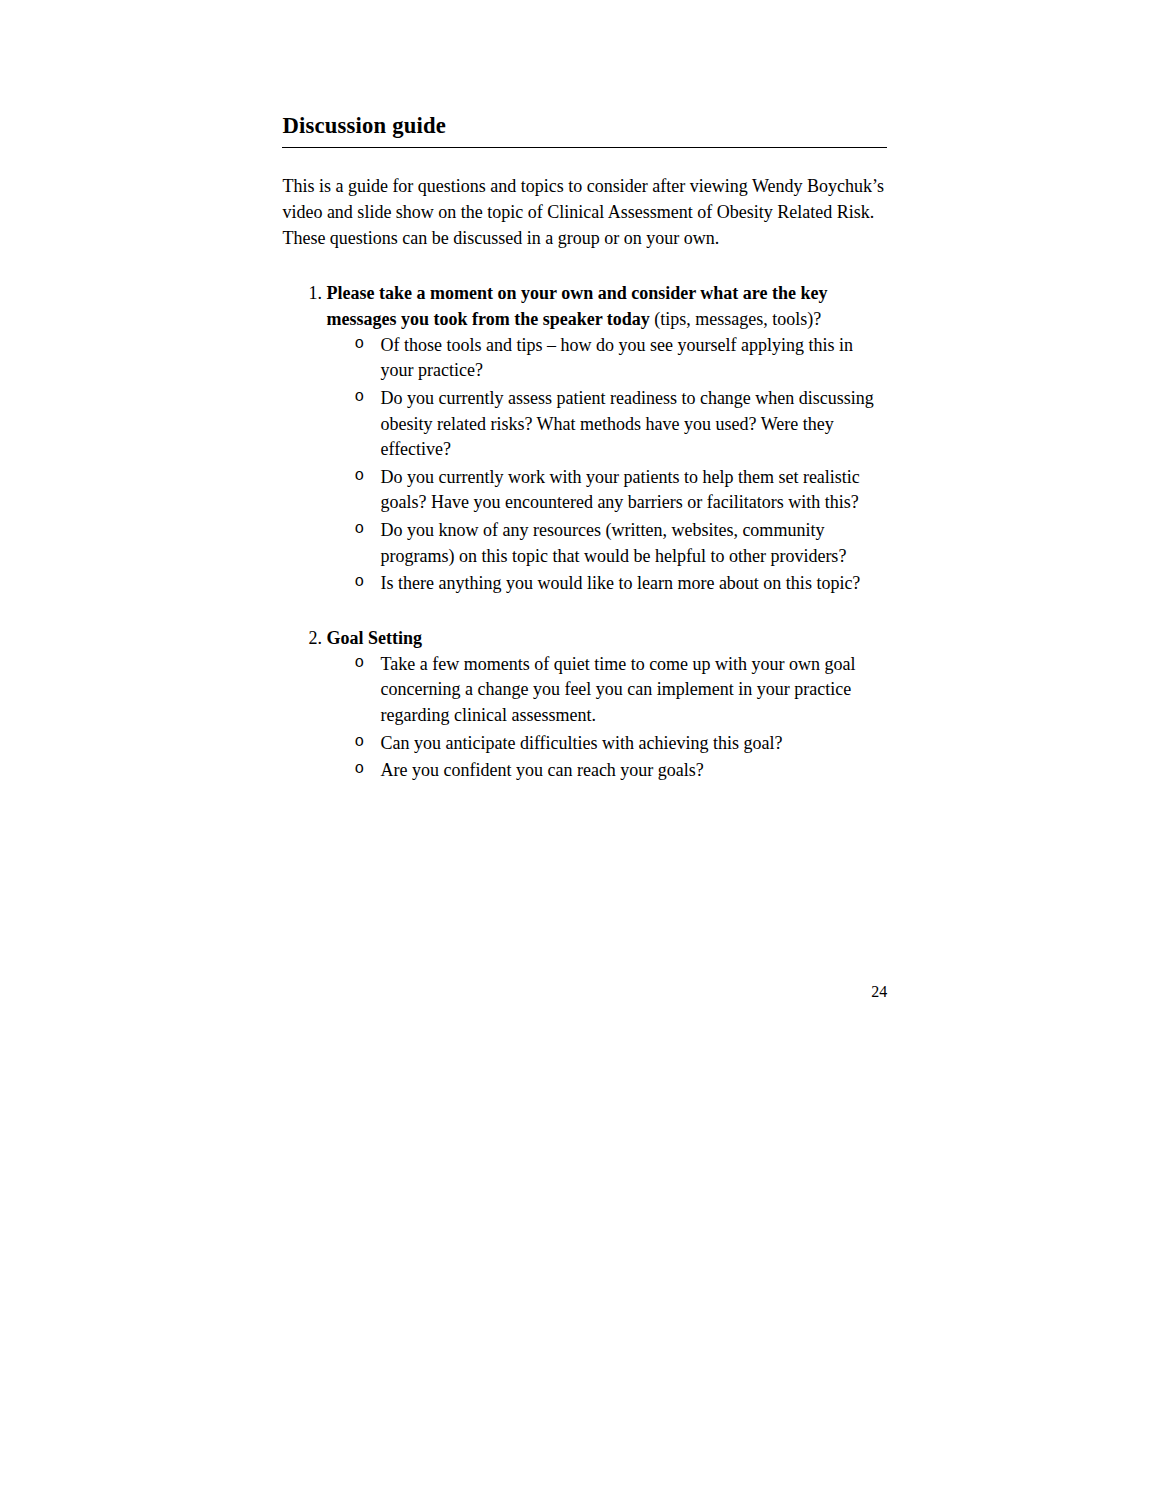Discussion guide
This is a guide for questions and topics to consider after viewing Wendy Boychuk’s video and slide show on the topic of Clinical Assessment of Obesity Related Risk. These questions can be discussed in a group or on your own.
Please take a moment on your own and consider what are the key messages you took from the speaker today (tips, messages, tools)?
Of those tools and tips – how do you see yourself applying this in your practice?
Do you currently assess patient readiness to change when discussing obesity related risks? What methods have you used? Were they effective?
Do you currently work with your patients to help them set realistic goals? Have you encountered any barriers or facilitators with this?
Do you know of any resources (written, websites, community programs) on this topic that would be helpful to other providers?
Is there anything you would like to learn more about on this topic?
Goal Setting
Take a few moments of quiet time to come up with your own goal concerning a change you feel you can implement in your practice regarding clinical assessment.
Can you anticipate difficulties with achieving this goal?
Are you confident you can reach your goals?
24